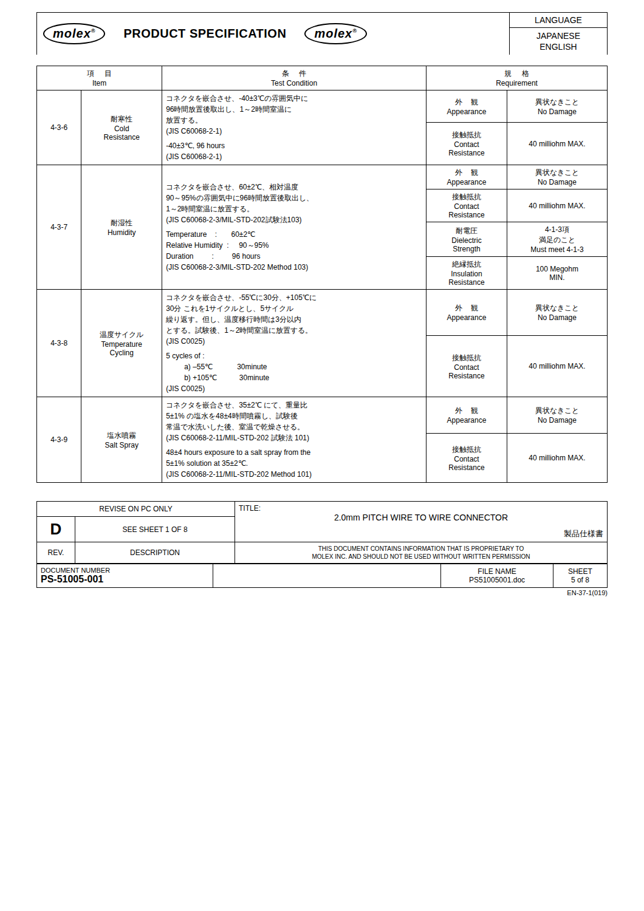molex®
PRODUCT SPECIFICATION
molex®
LANGUAGE
JAPANESE
ENGLISH
| 項 目 Item | 条 件 Test Condition | 規 格 Requirement |
| --- | --- | --- |
| 4-3-6 | 耐寒性 Cold Resistance | コネクタを嵌合させ、-40±3℃の雰囲気中に 96時間放置後取出し、1～2時間室温に 放置する。 (JIS C60068-2-1) -40±3℃, 96 hours (JIS C60068-2-1) | 外 観 Appearance | 異状なきこと No Damage |
| 接触抵抗 Contact Resistance | 40 milliohm MAX. |
| 4-3-7 | 耐湿性 Humidity | コネクタを嵌合させ、60±2℃、相対温度 90～95%の雰囲気中に96時間放置後取出し、 1～2時間室温に放置する。 (JIS C60068-2-3/MIL-STD-202試験法103) Temperature : 60±2℃ Relative Humidity : 90～95% Duration : 96 hours (JIS C60068-2-3/MIL-STD-202 Method 103) | 外 観 Appearance | 異状なきこと No Damage |
| 接触抵抗 Contact Resistance | 40 milliohm MAX. |
| 耐電圧 Dielectric Strength | 4-1-3項 満足のこと Must meet 4-1-3 |
| 絶縁抵抗 Insulation Resistance | 100 Megohm MIN. |
| 4-3-8 | 温度サイクル Temperature Cycling | コネクタを嵌合させ、-55℃に30分、+105℃に 30分 これを1サイクルとし、5サイクル 繰り返す。但し、温度移行時間は3分以内 とする。試験後、1～2時間室温に放置する。 (JIS C0025) 5 cycles of : a) –55℃ 30minute b) +105℃ 30minute (JIS C0025) | 外 観 Appearance | 異状なきこと No Damage |
| 接触抵抗 Contact Resistance | 40 milliohm MAX. |
| 4-3-9 | 塩水噴霧 Salt Spray | コネクタを嵌合させ、35±2℃ にて、重量比 5±1% の塩水を48±4時間噴霧し、試験後 常温で水洗いした後、室温で乾燥させる。 (JIS C60068-2-11/MIL-STD-202 試験法 101) 48±4 hours exposure to a salt spray from the 5±1% solution at 35±2℃. (JIS C60068-2-11/MIL-STD-202 Method 101) | 外 観 Appearance | 異状なきこと No Damage |
| 接触抵抗 Contact Resistance | 40 milliohm MAX. |
| REVISE ON PC ONLY | TITLE: 2.0mm PITCH WIRE TO WIRE CONNECTOR 製品仕様書 |
| D | SEE SHEET 1 OF 8 |
| REV. | DESCRIPTION | THIS DOCUMENT CONTAINS INFORMATION THAT IS PROPRIETARY TO MOLEX INC. AND SHOULD NOT BE USED WITHOUT WRITTEN PERMISSION |
| DOCUMENT NUMBER PS-51005-001 | | FILE NAME PS51005001.doc | SHEET 5 of 8 |
EN-37-1(019)